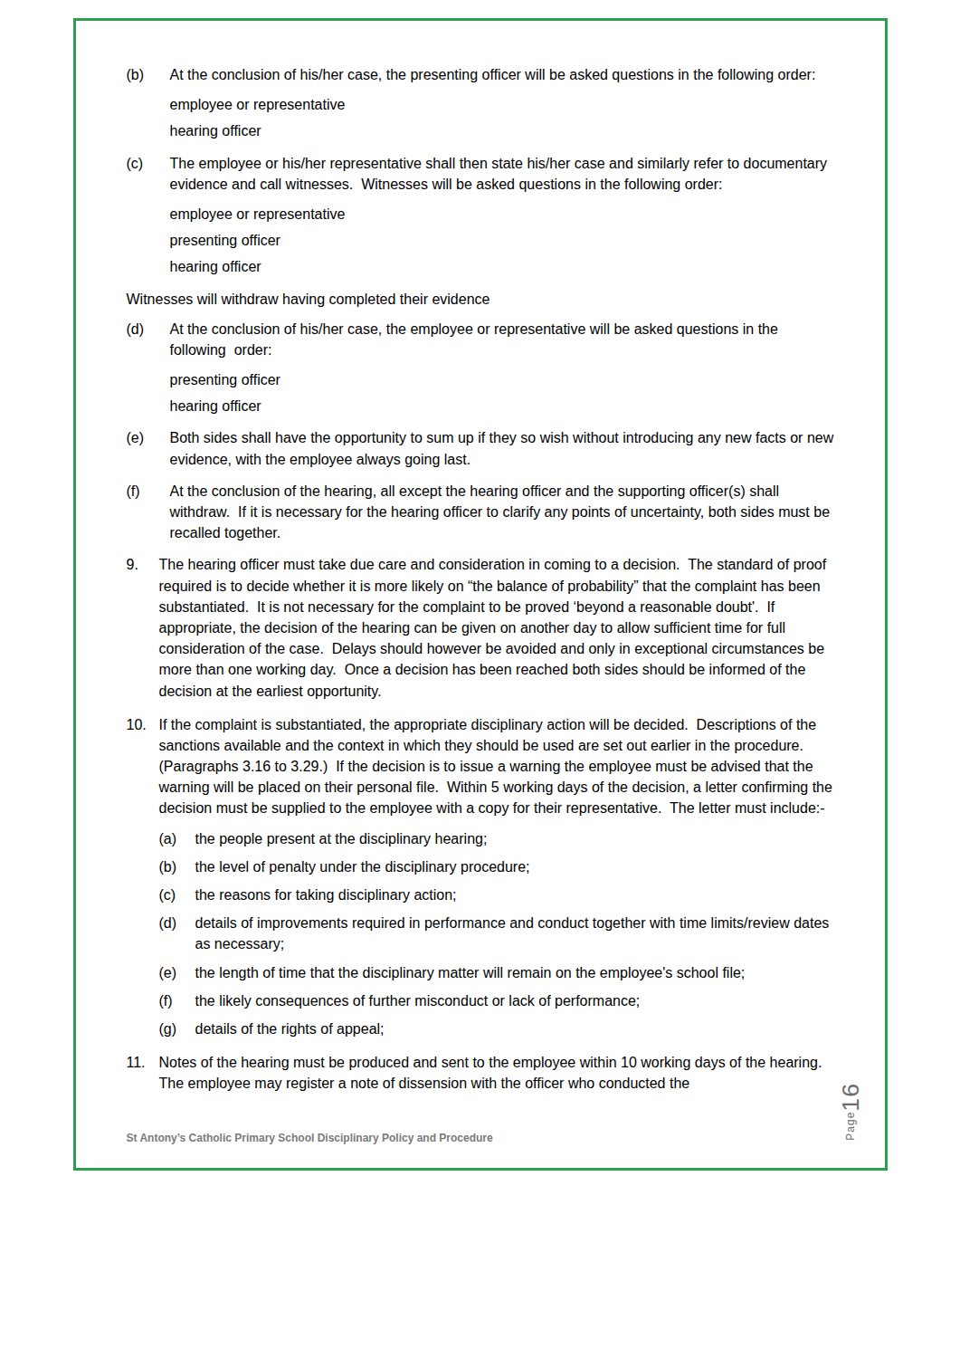(b)
At the conclusion of his/her case, the presenting officer will be asked questions in the following order:
employee or representative
hearing officer
(c)
The employee or his/her representative shall then state his/her case and similarly refer to documentary evidence and call witnesses. Witnesses will be asked questions in the following order:
employee or representative
presenting officer
hearing officer
Witnesses will withdraw having completed their evidence
(d)
At the conclusion of his/her case, the employee or representative will be asked questions in the following order:
presenting officer
hearing officer
(e)
Both sides shall have the opportunity to sum up if they so wish without introducing any new facts or new evidence, with the employee always going last.
(f)
At the conclusion of the hearing, all except the hearing officer and the supporting officer(s) shall withdraw. If it is necessary for the hearing officer to clarify any points of uncertainty, both sides must be recalled together.
9.
The hearing officer must take due care and consideration in coming to a decision. The standard of proof required is to decide whether it is more likely on “the balance of probability” that the complaint has been substantiated. It is not necessary for the complaint to be proved ‘beyond a reasonable doubt'. If appropriate, the decision of the hearing can be given on another day to allow sufficient time for full consideration of the case. Delays should however be avoided and only in exceptional circumstances be more than one working day. Once a decision has been reached both sides should be informed of the decision at the earliest opportunity.
10.
If the complaint is substantiated, the appropriate disciplinary action will be decided. Descriptions of the sanctions available and the context in which they should be used are set out earlier in the procedure. (Paragraphs 3.16 to 3.29.) If the decision is to issue a warning the employee must be advised that the warning will be placed on their personal file. Within 5 working days of the decision, a letter confirming the decision must be supplied to the employee with a copy for their representative. The letter must include:-
(a) the people present at the disciplinary hearing;
(b) the level of penalty under the disciplinary procedure;
(c) the reasons for taking disciplinary action;
(d) details of improvements required in performance and conduct together with time limits/review dates as necessary;
(e) the length of time that the disciplinary matter will remain on the employee's school file;
(f) the likely consequences of further misconduct or lack of performance;
(g) details of the rights of appeal;
11.
Notes of the hearing must be produced and sent to the employee within 10 working days of the hearing. The employee may register a note of dissension with the officer who conducted the
St Antony’s Catholic Primary School Disciplinary Policy and Procedure
Page16